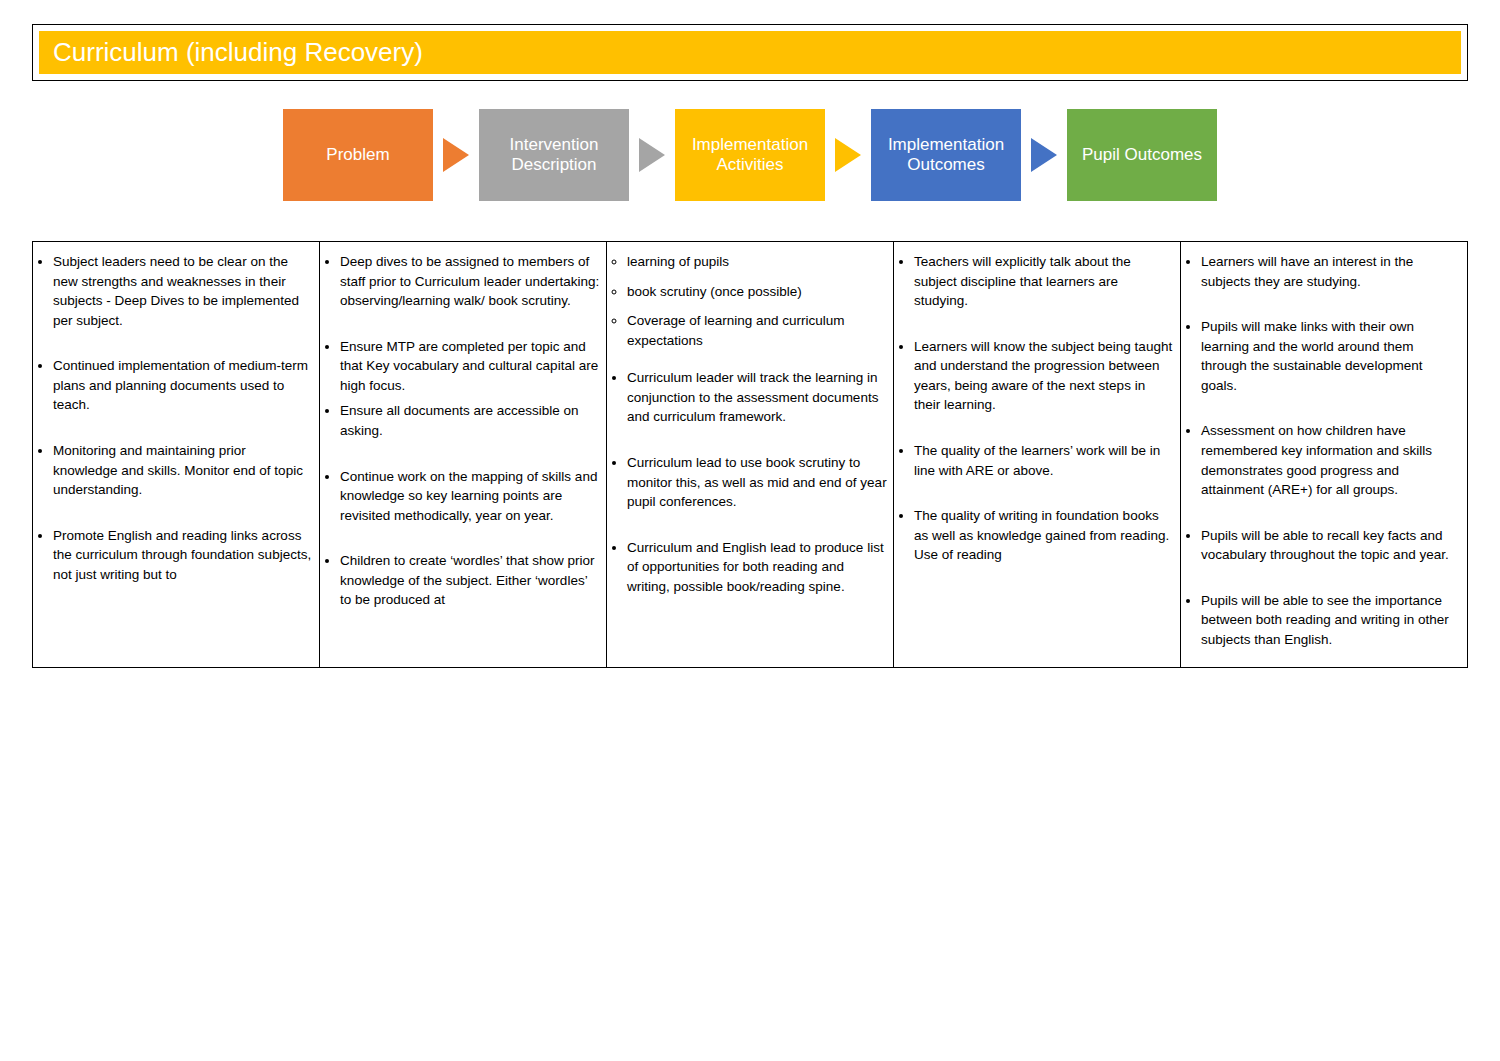Curriculum (including Recovery)
Problem
Intervention
Description
Implementation
Activities
Implementation
Outcomes
Pupil Outcomes
| Subject leaders need to be clear on the new strengths and weaknesses in their subjects - Deep Dives to be implemented per subject. Continued implementation of medium-term plans and planning documents used to teach. Monitoring and maintaining prior knowledge and skills. Monitor end of topic understanding. Promote English and reading links across the curriculum through foundation subjects, not just writing but to | Deep dives to be assigned to members of staff prior to Curriculum leader undertaking: observing/learning walk/ book scrutiny. Ensure MTP are completed per topic and that Key vocabulary and cultural capital are high focus. Ensure all documents are accessible on asking. Continue work on the mapping of skills and knowledge so key learning points are revisited methodically, year on year. Children to create ‘wordles’ that show prior knowledge of the subject. Either ‘wordles’ to be produced at | learning of pupils book scrutiny (once possible) Coverage of learning and curriculum expectations Curriculum leader will track the learning in conjunction to the assessment documents and curriculum framework. Curriculum lead to use book scrutiny to monitor this, as well as mid and end of year pupil conferences. Curriculum and English lead to produce list of opportunities for both reading and writing, possible book/reading spine. | Teachers will explicitly talk about the subject discipline that learners are studying. Learners will know the subject being taught and understand the progression between years, being aware of the next steps in their learning. The quality of the learners’ work will be in line with ARE or above. The quality of writing in foundation books as well as knowledge gained from reading. Use of reading | Learners will have an interest in the subjects they are studying. Pupils will make links with their own learning and the world around them through the sustainable development goals. Assessment on how children have remembered key information and skills demonstrates good progress and attainment (ARE+) for all groups. Pupils will be able to recall key facts and vocabulary throughout the topic and year. Pupils will be able to see the importance between both reading and writing in other subjects than English. |